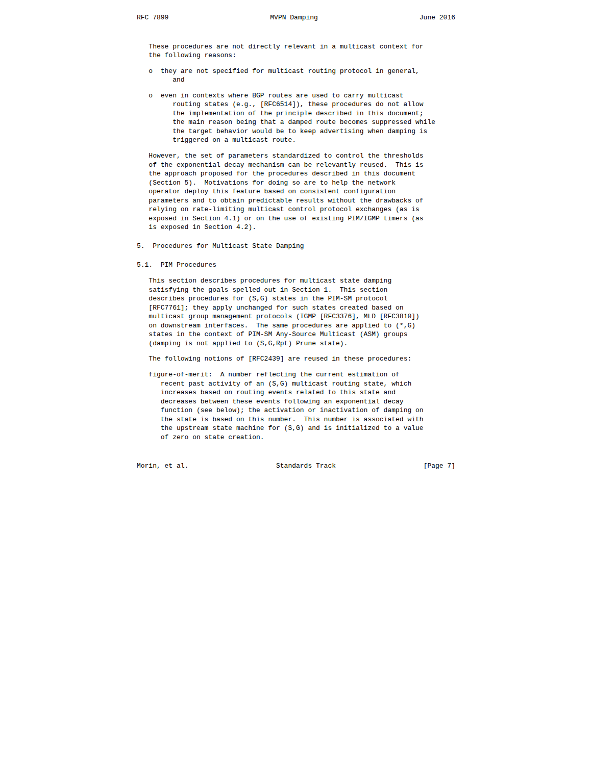RFC 7899 MVPN Damping June 2016
These procedures are not directly relevant in a multicast context for the following reasons:
o they are not specified for multicast routing protocol in general, and
o even in contexts where BGP routes are used to carry multicast routing states (e.g., [RFC6514]), these procedures do not allow the implementation of the principle described in this document; the main reason being that a damped route becomes suppressed while the target behavior would be to keep advertising when damping is triggered on a multicast route.
However, the set of parameters standardized to control the thresholds of the exponential decay mechanism can be relevantly reused. This is the approach proposed for the procedures described in this document (Section 5). Motivations for doing so are to help the network operator deploy this feature based on consistent configuration parameters and to obtain predictable results without the drawbacks of relying on rate-limiting multicast control protocol exchanges (as is exposed in Section 4.1) or on the use of existing PIM/IGMP timers (as is exposed in Section 4.2).
5. Procedures for Multicast State Damping
5.1. PIM Procedures
This section describes procedures for multicast state damping satisfying the goals spelled out in Section 1. This section describes procedures for (S,G) states in the PIM-SM protocol [RFC7761]; they apply unchanged for such states created based on multicast group management protocols (IGMP [RFC3376], MLD [RFC3810]) on downstream interfaces. The same procedures are applied to (*,G) states in the context of PIM-SM Any-Source Multicast (ASM) groups (damping is not applied to (S,G,Rpt) Prune state).
The following notions of [RFC2439] are reused in these procedures:
figure-of-merit: A number reflecting the current estimation of recent past activity of an (S,G) multicast routing state, which increases based on routing events related to this state and decreases between these events following an exponential decay function (see below); the activation or inactivation of damping on the state is based on this number. This number is associated with the upstream state machine for (S,G) and is initialized to a value of zero on state creation.
Morin, et al. Standards Track [Page 7]